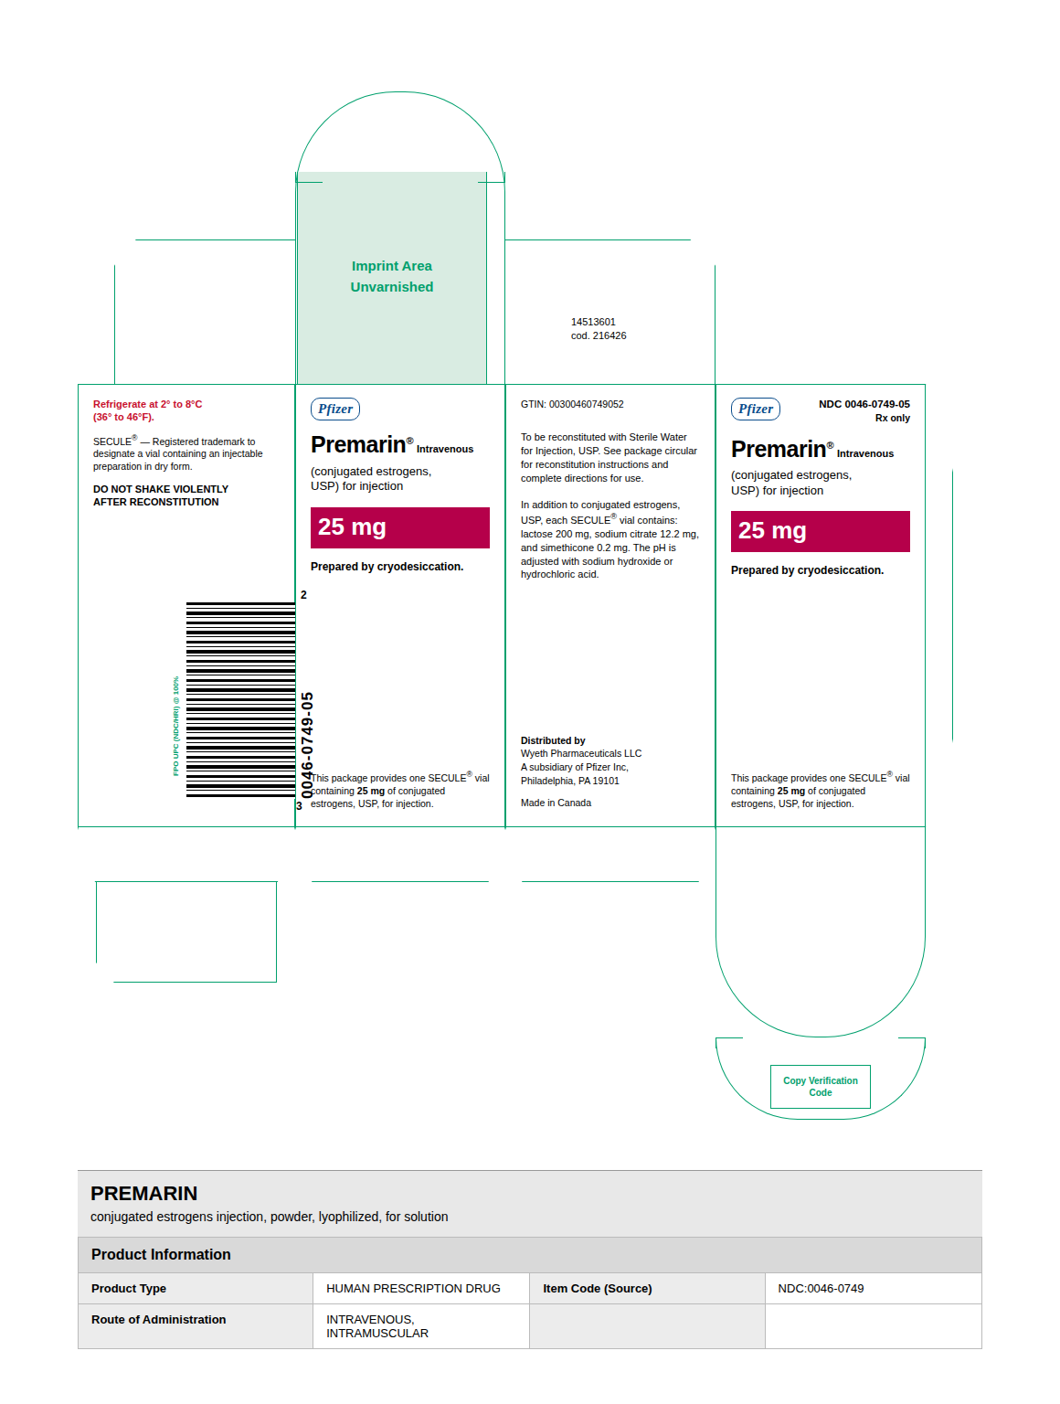Imprint Area
Unvarnished
14513601
cod. 216426
Refrigerate at 2° to 8°C
(36° to 46°F).
SECULE® — Registered trademark to designate a vial containing an injectable preparation in dry form.
DO NOT SHAKE VIOLENTLY
AFTER RECONSTITUTION
FPO UPC (NDC/HRI) @ 100%
2
0046-0749-05
3
Pfizer
Premarin®Intravenous
(conjugated estrogens,
USP) for injection
25 mg
Prepared by cryodesiccation.
This package provides one SECULE® vial containing 25 mg of conjugated estrogens, USP, for injection.
GTIN: 00300460749052
To be reconstituted with Sterile Water for Injection, USP. See package circular for reconstitution instructions and complete directions for use.
In addition to conjugated estrogens, USP, each SECULE® vial contains: lactose 200 mg, sodium citrate 12.2 mg, and simethicone 0.2 mg. The pH is adjusted with sodium hydroxide or hydrochloric acid.
Distributed by
Wyeth Pharmaceuticals LLC
A subsidiary of Pfizer Inc,
Philadelphia, PA 19101
Made in Canada
Pfizer NDC 0046-0749-05
Rx only
Premarin®Intravenous
(conjugated estrogens,
USP) for injection
25 mg
Prepared by cryodesiccation.
This package provides one SECULE® vial containing 25 mg of conjugated estrogens, USP, for injection.
Copy Verification
Code
PREMARIN
conjugated estrogens injection, powder, lyophilized, for solution
| Product Information |
| --- |
| Product Type | HUMAN PRESCRIPTION DRUG | Item Code (Source) | NDC:0046-0749 |
| Route of Administration | INTRAVENOUS, INTRAMUSCULAR | | |